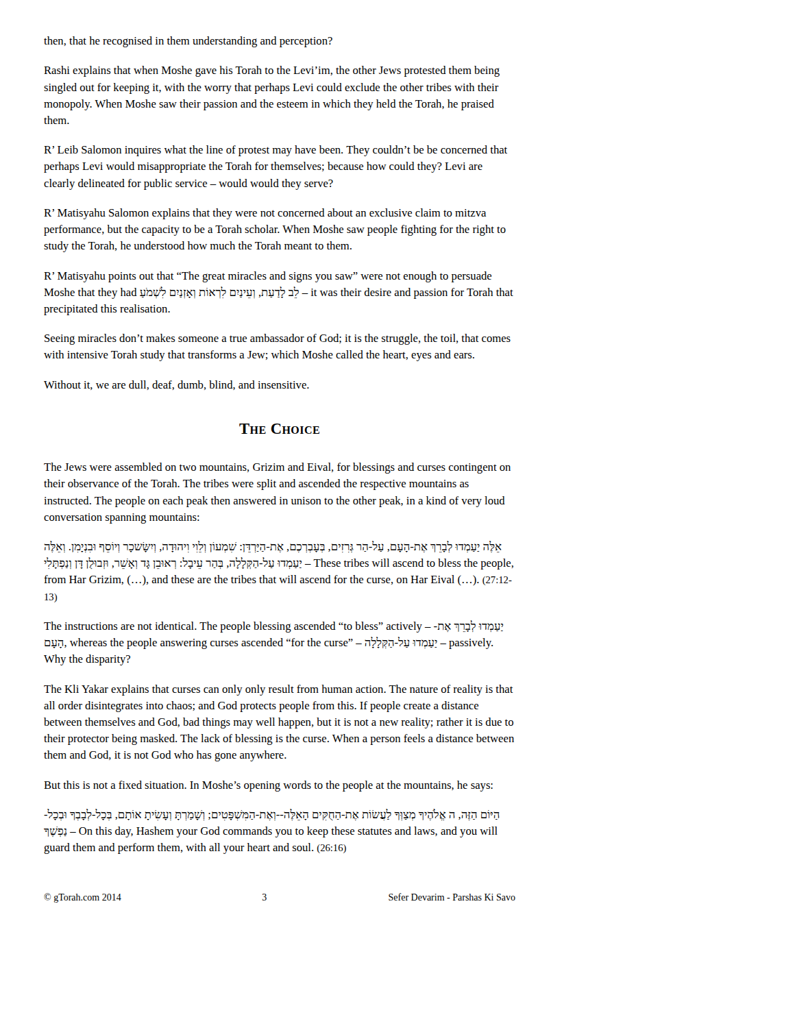then, that he recognised in them understanding and perception?
Rashi explains that when Moshe gave his Torah to the Levi’im, the other Jews protested them being singled out for keeping it, with the worry that perhaps Levi could exclude the other tribes with their monopoly. When Moshe saw their passion and the esteem in which they held the Torah, he praised them.
R’ Leib Salomon inquires what the line of protest may have been. They couldn’t be be concerned that perhaps Levi would misappropriate the Torah for themselves; because how could they? Levi are clearly delineated for public service – would would they serve?
R’ Matisyahu Salomon explains that they were not concerned about an exclusive claim to mitzva performance, but the capacity to be a Torah scholar. When Moshe saw people fighting for the right to study the Torah, he understood how much the Torah meant to them.
R’ Matisyahu points out that “The great miracles and signs you saw” were not enough to persuade Moshe that they had לֵב לָדַעַת, וְעֵינַיִם לִרְאוֹת וְאָזְנַיִם לִשְׁמֹעַ – it was their desire and passion for Torah that precipitated this realisation.
Seeing miracles don’t makes someone a true ambassador of God; it is the struggle, the toil, that comes with intensive Torah study that transforms a Jew; which Moshe called the heart, eyes and ears.
Without it, we are dull, deaf, dumb, blind, and insensitive.
The Choice
The Jews were assembled on two mountains, Grizim and Eival, for blessings and curses contingent on their observance of the Torah. The tribes were split and ascended the respective mountains as instructed. The people on each peak then answered in unison to the other peak, in a kind of very loud conversation spanning mountains:
אֵלֶּה יַעַמְדוּ לְבָרֵךְ אֶת-הָעָם, עַל-הַר גְּרִזִים, בְּעָבְרְכֶם, אֶת-הַיַּרְדֵּן: שִׁמְעוֹן וְלֵוִי וִיהוּדָה, וְיִשָּׂשכָר וְיוֹסֵף וּבִנְיָמִן. וְאֵלֶּה יַעַמְדוּ עַל-הַקְּלָלָה, בְּהַר עֵיבָל: רְאוּבֵן גָּד וְאָשֵׁר, וּזְבוּלֻן דָּן וְנַפְתָּלִי – These tribes will ascend to bless the people, from Har Grizim, (…), and these are the tribes that will ascend for the curse, on Har Eival (…). (27:12-13)
The instructions are not identical. The people blessing ascended “to bless” actively – יַעַמְדוּ לְבָרֵךְ אֶת-הָעָם, whereas the people answering curses ascended “for the curse” – יַעַמְדוּ עַל-הַקְּלָלָה – passively. Why the disparity?
The Kli Yakar explains that curses can only only result from human action. The nature of reality is that all order disintegrates into chaos; and God protects people from this. If people create a distance between themselves and God, bad things may well happen, but it is not a new reality; rather it is due to their protector being masked. The lack of blessing is the curse. When a person feels a distance between them and God, it is not God who has gone anywhere.
But this is not a fixed situation. In Moshe’s opening words to the people at the mountains, he says:
הַיּוֹם הַזֶּה, ה אֱלֹהֶיךָ מְצַוְּךָ לַעֲשׂוֹת אֶת-הַחֻקִּים הָאֵלֶּה--וְאֶת-הַמִּשְׁפָּטִים; וְשָׁמַרְתָּ וְעָשִׂיתָ אוֹתָם, בְּכָל-לְבָבְךָ וּבְכָל-נַפְשֶׁךָ – On this day, Hashem your God commands you to keep these statutes and laws, and you will guard them and perform them, with all your heart and soul. (26:16)
© gTorah.com 2014 3 Sefer Devarim - Parshas Ki Savo